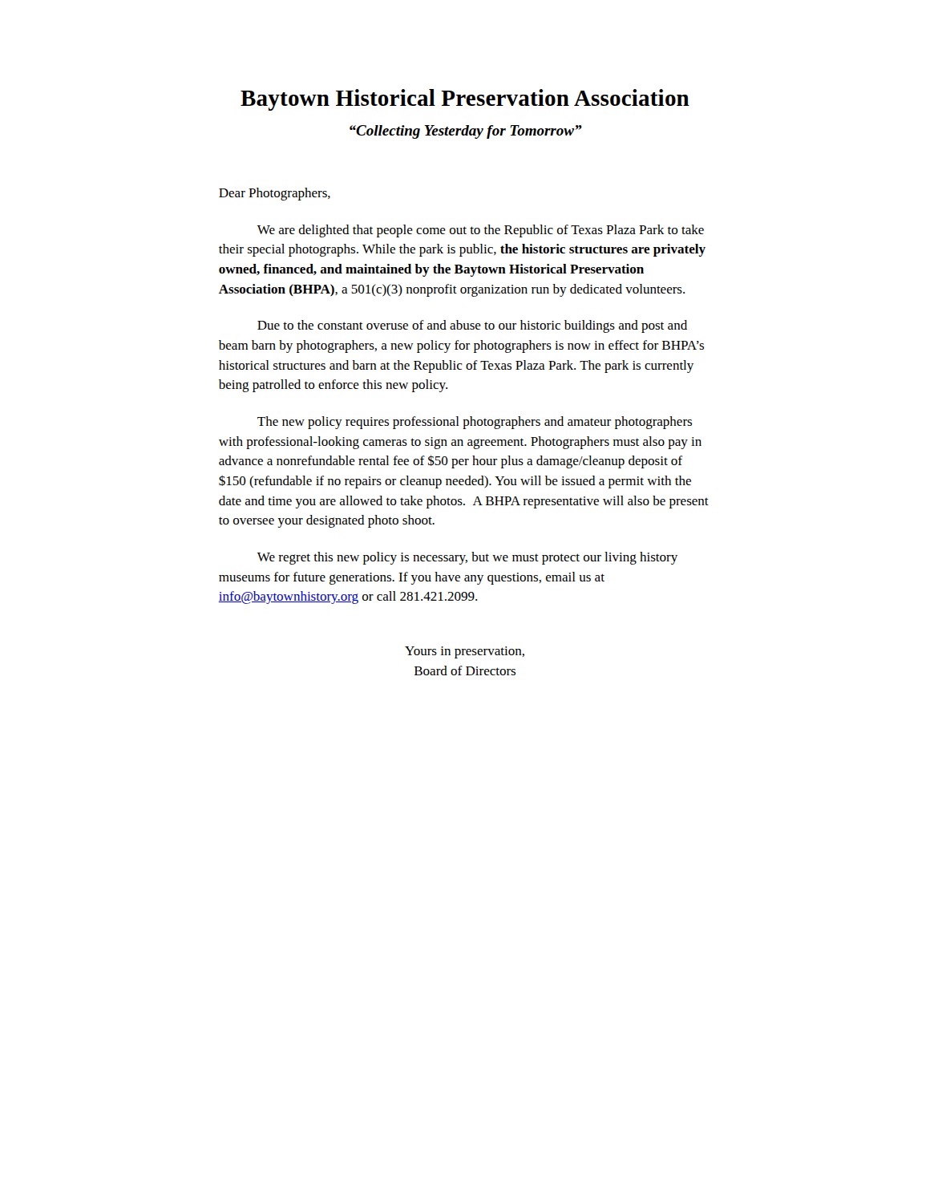Baytown Historical Preservation Association
“Collecting Yesterday for Tomorrow”
Dear Photographers,
We are delighted that people come out to the Republic of Texas Plaza Park to take their special photographs. While the park is public, the historic structures are privately owned, financed, and maintained by the Baytown Historical Preservation Association (BHPA), a 501(c)(3) nonprofit organization run by dedicated volunteers.
Due to the constant overuse of and abuse to our historic buildings and post and beam barn by photographers, a new policy for photographers is now in effect for BHPA’s historical structures and barn at the Republic of Texas Plaza Park. The park is currently being patrolled to enforce this new policy.
The new policy requires professional photographers and amateur photographers with professional-looking cameras to sign an agreement. Photographers must also pay in advance a nonrefundable rental fee of $50 per hour plus a damage/cleanup deposit of $150 (refundable if no repairs or cleanup needed). You will be issued a permit with the date and time you are allowed to take photos. A BHPA representative will also be present to oversee your designated photo shoot.
We regret this new policy is necessary, but we must protect our living history museums for future generations. If you have any questions, email us at info@baytownhistory.org or call 281.421.2099.
Yours in preservation,
Board of Directors